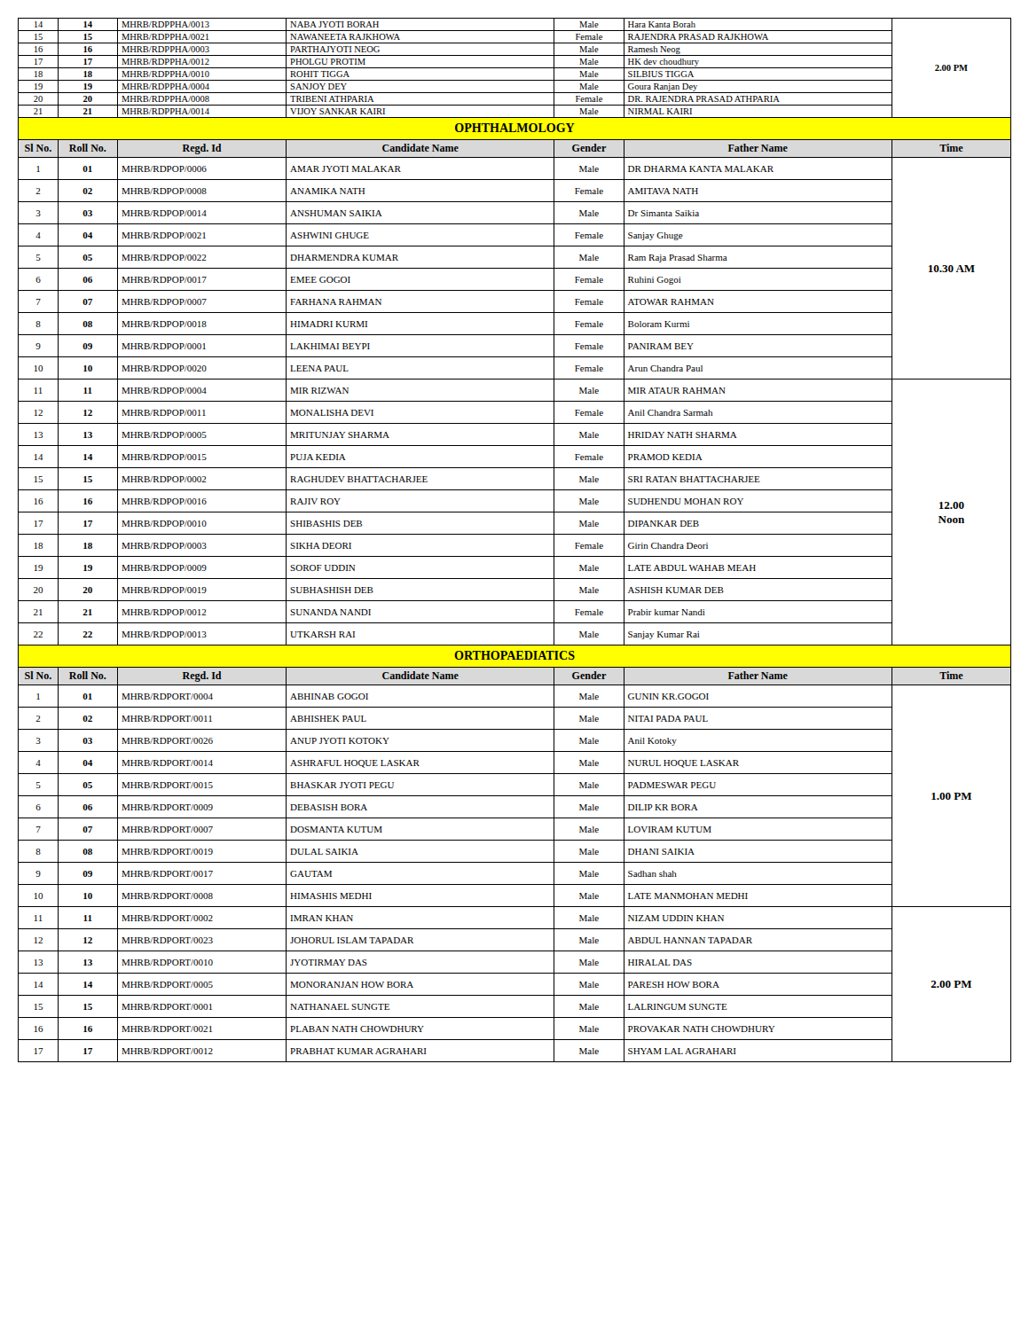| 14 | 14 | MHRB/RDPPHA/0013 | NABA JYOTI BORAH | Male | Hara Kanta Borah | 2.00 PM |
| 15 | 15 | MHRB/RDPPHA/0021 | NAWANEETA RAJKHOWA | Female | RAJENDRA PRASAD RAJKHOWA |
| 16 | 16 | MHRB/RDPPHA/0003 | PARTHAJYOTI NEOG | Male | Ramesh Neog |
| 17 | 17 | MHRB/RDPPHA/0012 | PHOLGU PROTIM | Male | HK dev choudhury |
| 18 | 18 | MHRB/RDPPHA/0010 | ROHIT TIGGA | Male | SILBIUS TIGGA |
| 19 | 19 | MHRB/RDPPHA/0004 | SANJOY DEY | Male | Goura Ranjan Dey |
| 20 | 20 | MHRB/RDPPHA/0008 | TRIBENI ATHPARIA | Female | DR. RAJENDRA PRASAD ATHPARIA |
| 21 | 21 | MHRB/RDPPHA/0014 | VIJOY SANKAR KAIRI | Male | NIRMAL KAIRI |
| OPHTHALMOLOGY |
| Sl No. | Roll No. | Regd. Id | Candidate Name | Gender | Father Name | Time |
| 1 | 01 | MHRB/RDPOP/0006 | AMAR JYOTI MALAKAR | Male | DR DHARMA KANTA MALAKAR | 10.30 AM |
| 2 | 02 | MHRB/RDPOP/0008 | ANAMIKA NATH | Female | AMITAVA NATH |
| 3 | 03 | MHRB/RDPOP/0014 | ANSHUMAN SAIKIA | Male | Dr Simanta Saikia |
| 4 | 04 | MHRB/RDPOP/0021 | ASHWINI GHUGE | Female | Sanjay Ghuge |
| 5 | 05 | MHRB/RDPOP/0022 | DHARMENDRA KUMAR | Male | Ram Raja Prasad Sharma |
| 6 | 06 | MHRB/RDPOP/0017 | EMEE GOGOI | Female | Ruhini Gogoi |
| 7 | 07 | MHRB/RDPOP/0007 | FARHANA RAHMAN | Female | ATOWAR RAHMAN |
| 8 | 08 | MHRB/RDPOP/0018 | HIMADRI KURMI | Female | Boloram Kurmi |
| 9 | 09 | MHRB/RDPOP/0001 | LAKHIMAI BEYPI | Female | PANIRAM BEY |
| 10 | 10 | MHRB/RDPOP/0020 | LEENA PAUL | Female | Arun Chandra Paul |
| 11 | 11 | MHRB/RDPOP/0004 | MIR RIZWAN | Male | MIR ATAUR RAHMAN | 12.00 Noon |
| 12 | 12 | MHRB/RDPOP/0011 | MONALISHA DEVI | Female | Anil Chandra Sarmah |
| 13 | 13 | MHRB/RDPOP/0005 | MRITUNJAY SHARMA | Male | HRIDAY NATH SHARMA |
| 14 | 14 | MHRB/RDPOP/0015 | PUJA KEDIA | Female | PRAMOD KEDIA |
| 15 | 15 | MHRB/RDPOP/0002 | RAGHUDEV BHATTACHARJEE | Male | SRI RATAN BHATTACHARJEE |
| 16 | 16 | MHRB/RDPOP/0016 | RAJIV ROY | Male | SUDHENDU MOHAN ROY |
| 17 | 17 | MHRB/RDPOP/0010 | SHIBASHIS DEB | Male | DIPANKAR DEB |
| 18 | 18 | MHRB/RDPOP/0003 | SIKHA DEORI | Female | Girin Chandra Deori |
| 19 | 19 | MHRB/RDPOP/0009 | SOROF UDDIN | Male | LATE ABDUL WAHAB MEAH |
| 20 | 20 | MHRB/RDPOP/0019 | SUBHASHISH DEB | Male | ASHISH KUMAR DEB |
| 21 | 21 | MHRB/RDPOP/0012 | SUNANDA NANDI | Female | Prabir kumar Nandi |
| 22 | 22 | MHRB/RDPOP/0013 | UTKARSH RAI | Male | Sanjay Kumar Rai |
| ORTHOPAEDIATICS |
| Sl No. | Roll No. | Regd. Id | Candidate Name | Gender | Father Name | Time |
| 1 | 01 | MHRB/RDPORT/0004 | ABHINAB GOGOI | Male | GUNIN KR.GOGOI | 1.00 PM |
| 2 | 02 | MHRB/RDPORT/0011 | ABHISHEK PAUL | Male | NITAI PADA PAUL |
| 3 | 03 | MHRB/RDPORT/0026 | ANUP JYOTI KOTOKY | Male | Anil Kotoky |
| 4 | 04 | MHRB/RDPORT/0014 | ASHRAFUL HOQUE LASKAR | Male | NURUL HOQUE LASKAR |
| 5 | 05 | MHRB/RDPORT/0015 | BHASKAR JYOTI PEGU | Male | PADMESWAR PEGU |
| 6 | 06 | MHRB/RDPORT/0009 | DEBASISH BORA | Male | DILIP KR BORA |
| 7 | 07 | MHRB/RDPORT/0007 | DOSMANTA KUTUM | Male | LOVIRAM KUTUM |
| 8 | 08 | MHRB/RDPORT/0019 | DULAL SAIKIA | Male | DHANI SAIKIA |
| 9 | 09 | MHRB/RDPORT/0017 | GAUTAM | Male | Sadhan shah |
| 10 | 10 | MHRB/RDPORT/0008 | HIMASHIS MEDHI | Male | LATE MANMOHAN MEDHI |
| 11 | 11 | MHRB/RDPORT/0002 | IMRAN KHAN | Male | NIZAM UDDIN KHAN | 2.00 PM |
| 12 | 12 | MHRB/RDPORT/0023 | JOHORUL ISLAM TAPADAR | Male | ABDUL HANNAN TAPADAR |
| 13 | 13 | MHRB/RDPORT/0010 | JYOTIRMAY DAS | Male | HIRALAL DAS |
| 14 | 14 | MHRB/RDPORT/0005 | MONORANJAN HOW BORA | Male | PARESH HOW BORA |
| 15 | 15 | MHRB/RDPORT/0001 | NATHANAEL SUNGTE | Male | LALRINGUM SUNGTE |
| 16 | 16 | MHRB/RDPORT/0021 | PLABAN NATH CHOWDHURY | Male | PROVAKAR NATH CHOWDHURY |
| 17 | 17 | MHRB/RDPORT/0012 | PRABHAT KUMAR AGRAHARI | Male | SHYAM LAL AGRAHARI |